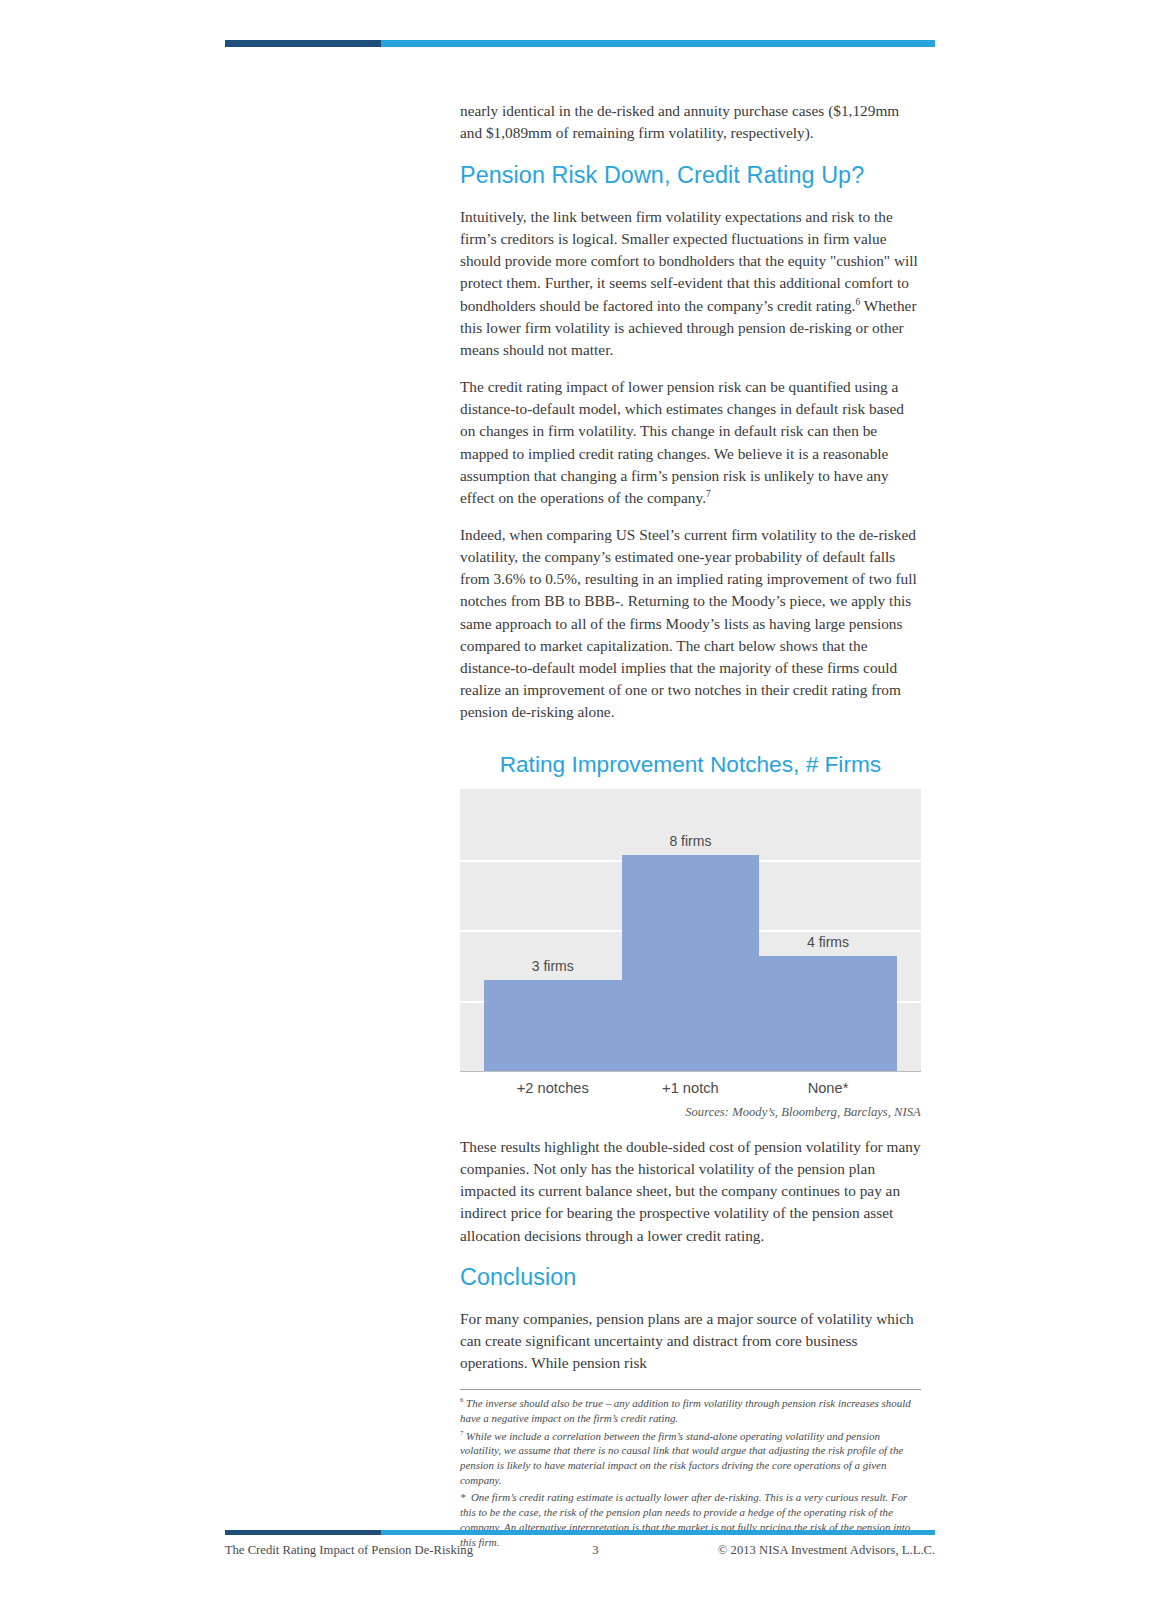nearly identical in the de-risked and annuity purchase cases ($1,129mm and $1,089mm of remaining firm volatility, respectively).
Pension Risk Down, Credit Rating Up?
Intuitively, the link between firm volatility expectations and risk to the firm’s creditors is logical. Smaller expected fluctuations in firm value should provide more comfort to bondholders that the equity "cushion" will protect them. Further, it seems self-evident that this additional comfort to bondholders should be factored into the company’s credit rating.6 Whether this lower firm volatility is achieved through pension de-risking or other means should not matter.
The credit rating impact of lower pension risk can be quantified using a distance-to-default model, which estimates changes in default risk based on changes in firm volatility. This change in default risk can then be mapped to implied credit rating changes. We believe it is a reasonable assumption that changing a firm’s pension risk is unlikely to have any effect on the operations of the company.7
Indeed, when comparing US Steel’s current firm volatility to the de-risked volatility, the company’s estimated one-year probability of default falls from 3.6% to 0.5%, resulting in an implied rating improvement of two full notches from BB to BBB-. Returning to the Moody’s piece, we apply this same approach to all of the firms Moody’s lists as having large pensions compared to market capitalization. The chart below shows that the distance-to-default model implies that the majority of these firms could realize an improvement of one or two notches in their credit rating from pension de-risking alone.
Rating Improvement Notches, # Firms
3 firms
8 firms
4 firms
+2 notches
+1 notch
None*
Sources: Moody’s, Bloomberg, Barclays, NISA
These results highlight the double-sided cost of pension volatility for many companies. Not only has the historical volatility of the pension plan impacted its current balance sheet, but the company continues to pay an indirect price for bearing the prospective volatility of the pension asset allocation decisions through a lower credit rating.
Conclusion
For many companies, pension plans are a major source of volatility which can create significant uncertainty and distract from core business operations. While pension risk
6 The inverse should also be true – any addition to firm volatility through pension risk increases should have a negative impact on the firm’s credit rating.
7 While we include a correlation between the firm’s stand-alone operating volatility and pension volatility, we assume that there is no causal link that would argue that adjusting the risk profile of the pension is likely to have material impact on the risk factors driving the core operations of a given company.
* One firm’s credit rating estimate is actually lower after de-risking. This is a very curious result. For this to be the case, the risk of the pension plan needs to provide a hedge of the operating risk of the company. An alternative interpretation is that the market is not fully pricing the risk of the pension into this firm.
The Credit Rating Impact of Pension De-Risking
3
© 2013 NISA Investment Advisors, L.L.C.